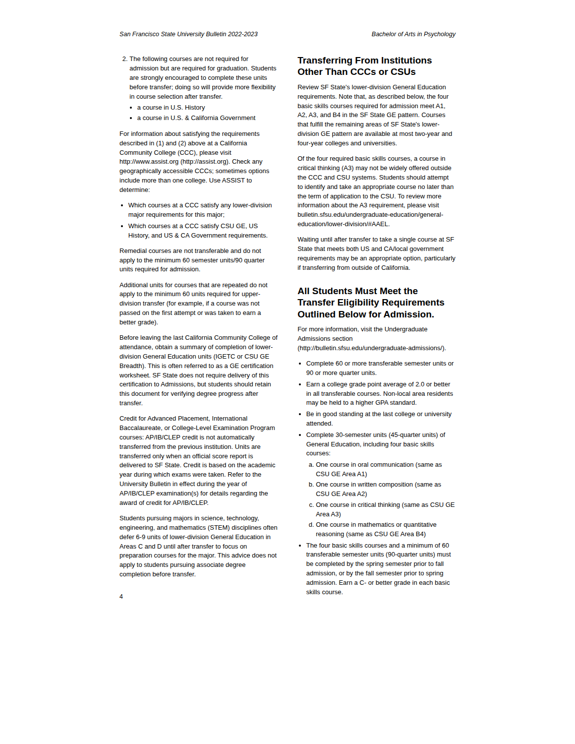San Francisco State University Bulletin 2022-2023
Bachelor of Arts in Psychology
The following courses are not required for admission but are required for graduation. Students are strongly encouraged to complete these units before transfer; doing so will provide more flexibility in course selection after transfer.
a course in U.S. History
a course in U.S. & California Government
For information about satisfying the requirements described in (1) and (2) above at a California Community College (CCC), please visit http://www.assist.org (http://assist.org). Check any geographically accessible CCCs; sometimes options include more than one college. Use ASSIST to determine:
Which courses at a CCC satisfy any lower-division major requirements for this major;
Which courses at a CCC satisfy CSU GE, US History, and US & CA Government requirements.
Remedial courses are not transferable and do not apply to the minimum 60 semester units/90 quarter units required for admission.
Additional units for courses that are repeated do not apply to the minimum 60 units required for upper-division transfer (for example, if a course was not passed on the first attempt or was taken to earn a better grade).
Before leaving the last California Community College of attendance, obtain a summary of completion of lower-division General Education units (IGETC or CSU GE Breadth). This is often referred to as a GE certification worksheet. SF State does not require delivery of this certification to Admissions, but students should retain this document for verifying degree progress after transfer.
Credit for Advanced Placement, International Baccalaureate, or College-Level Examination Program courses: AP/IB/CLEP credit is not automatically transferred from the previous institution. Units are transferred only when an official score report is delivered to SF State. Credit is based on the academic year during which exams were taken. Refer to the University Bulletin in effect during the year of AP/IB/CLEP examination(s) for details regarding the award of credit for AP/IB/CLEP.
Students pursuing majors in science, technology, engineering, and mathematics (STEM) disciplines often defer 6-9 units of lower-division General Education in Areas C and D until after transfer to focus on preparation courses for the major. This advice does not apply to students pursuing associate degree completion before transfer.
Transferring From Institutions Other Than CCCs or CSUs
Review SF State's lower-division General Education requirements. Note that, as described below, the four basic skills courses required for admission meet A1, A2, A3, and B4 in the SF State GE pattern. Courses that fulfill the remaining areas of SF State's lower-division GE pattern are available at most two-year and four-year colleges and universities.
Of the four required basic skills courses, a course in critical thinking (A3) may not be widely offered outside the CCC and CSU systems. Students should attempt to identify and take an appropriate course no later than the term of application to the CSU. To review more information about the A3 requirement, please visit bulletin.sfsu.edu/undergraduate-education/general-education/lower-division/#AAEL.
Waiting until after transfer to take a single course at SF State that meets both US and CA/local government requirements may be an appropriate option, particularly if transferring from outside of California.
All Students Must Meet the Transfer Eligibility Requirements Outlined Below for Admission.
For more information, visit the Undergraduate Admissions section (http://bulletin.sfsu.edu/undergraduate-admissions/).
Complete 60 or more transferable semester units or 90 or more quarter units.
Earn a college grade point average of 2.0 or better in all transferable courses. Non-local area residents may be held to a higher GPA standard.
Be in good standing at the last college or university attended.
Complete 30-semester units (45-quarter units) of General Education, including four basic skills courses:
One course in oral communication (same as CSU GE Area A1)
One course in written composition (same as CSU GE Area A2)
One course in critical thinking (same as CSU GE Area A3)
One course in mathematics or quantitative reasoning (same as CSU GE Area B4)
The four basic skills courses and a minimum of 60 transferable semester units (90-quarter units) must be completed by the spring semester prior to fall admission, or by the fall semester prior to spring admission. Earn a C- or better grade in each basic skills course.
4